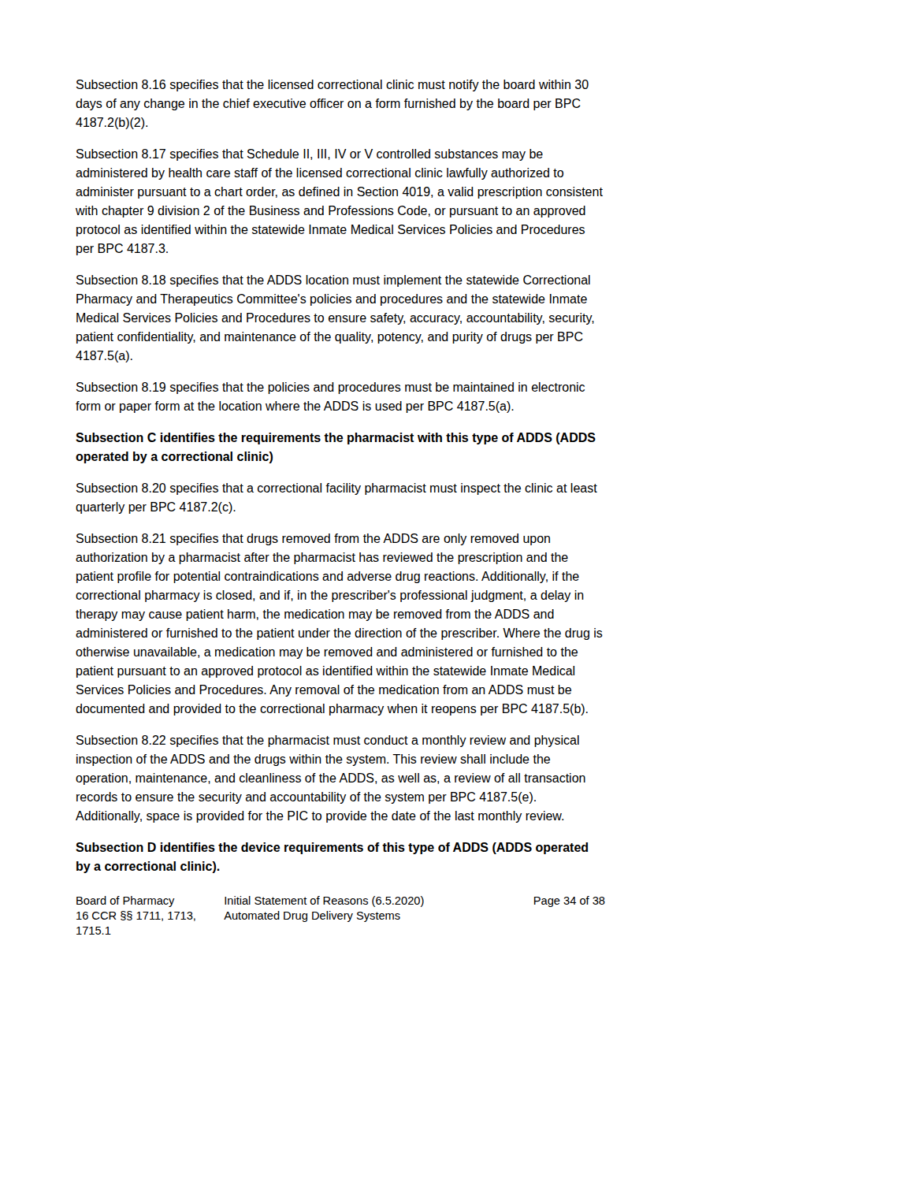Subsection 8.16 specifies that the licensed correctional clinic must notify the board within 30 days of any change in the chief executive officer on a form furnished by the board per BPC 4187.2(b)(2).
Subsection 8.17 specifies that Schedule II, III, IV or V controlled substances may be administered by health care staff of the licensed correctional clinic lawfully authorized to administer pursuant to a chart order, as defined in Section 4019, a valid prescription consistent with chapter 9 division 2 of the Business and Professions Code, or pursuant to an approved protocol as identified within the statewide Inmate Medical Services Policies and Procedures per BPC 4187.3.
Subsection 8.18 specifies that the ADDS location must implement the statewide Correctional Pharmacy and Therapeutics Committee's policies and procedures and the statewide Inmate Medical Services Policies and Procedures to ensure safety, accuracy, accountability, security, patient confidentiality, and maintenance of the quality, potency, and purity of drugs per BPC 4187.5(a).
Subsection 8.19 specifies that the policies and procedures must be maintained in electronic form or paper form at the location where the ADDS is used per BPC 4187.5(a).
Subsection C identifies the requirements the pharmacist with this type of ADDS (ADDS operated by a correctional clinic)
Subsection 8.20 specifies that a correctional facility pharmacist must inspect the clinic at least quarterly per BPC 4187.2(c).
Subsection 8.21 specifies that drugs removed from the ADDS are only removed upon authorization by a pharmacist after the pharmacist has reviewed the prescription and the patient profile for potential contraindications and adverse drug reactions. Additionally, if the correctional pharmacy is closed, and if, in the prescriber's professional judgment, a delay in therapy may cause patient harm, the medication may be removed from the ADDS and administered or furnished to the patient under the direction of the prescriber. Where the drug is otherwise unavailable, a medication may be removed and administered or furnished to the patient pursuant to an approved protocol as identified within the statewide Inmate Medical Services Policies and Procedures. Any removal of the medication from an ADDS must be documented and provided to the correctional pharmacy when it reopens per BPC 4187.5(b).
Subsection 8.22 specifies that the pharmacist must conduct a monthly review and physical inspection of the ADDS and the drugs within the system. This review shall include the operation, maintenance, and cleanliness of the ADDS, as well as, a review of all transaction records to ensure the security and accountability of the system per BPC 4187.5(e). Additionally, space is provided for the PIC to provide the date of the last monthly review.
Subsection D identifies the device requirements of this type of ADDS (ADDS operated by a correctional clinic).
| Board of Pharmacy | Initial Statement of Reasons (6.5.2020) | Page 34 of 38 |
| 16 CCR §§ 1711, 1713, 1715.1 | Automated Drug Delivery Systems | |